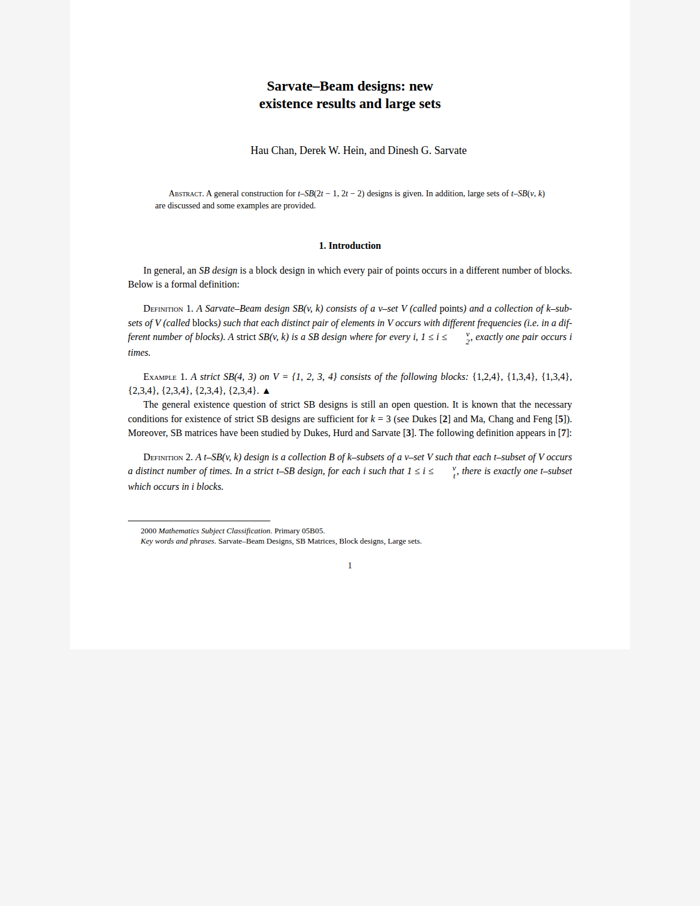Sarvate–Beam designs: new
existence results and large sets
Hau Chan, Derek W. Hein, and Dinesh G. Sarvate
Abstract. A general construction for t–SB(2t − 1, 2t − 2) designs is given. In addition, large sets of t–SB(v, k) are discussed and some examples are provided.
1. Introduction
In general, an SB design is a block design in which every pair of points occurs in a different number of blocks. Below is a formal definition:
Definition 1. A Sarvate–Beam design SB(v, k) consists of a v–set V (called points) and a collection of k–subsets of V (called blocks) such that each distinct pair of elements in V occurs with different frequencies (i.e. in a different number of blocks). A strict SB(v, k) is a SB design where for every i, 1 ≤ i ≤ v 2, exactly one pair occurs i times.
Example 1. A strict SB(4, 3) on V = {1, 2, 3, 4} consists of the following blocks: {1,2,4}, {1,3,4}, {1,3,4}, {2,3,4}, {2,3,4}, {2,3,4}, {2,3,4}. ▲
The general existence question of strict SB designs is still an open question. It is known that the necessary conditions for existence of strict SB designs are sufficient for k = 3 (see Dukes [2] and Ma, Chang and Feng [5]). Moreover, SB matrices have been studied by Dukes, Hurd and Sarvate [3]. The following definition appears in [7]:
Definition 2. A t–SB(v, k) design is a collection B of k–subsets of a v–set V such that each t–subset of V occurs a distinct number of times. In a strict t–SB design, for each i such that 1 ≤ i ≤ vt, there is exactly one t–subset which occurs in i blocks.
2000 Mathematics Subject Classification. Primary 05B05.
Key words and phrases. Sarvate–Beam Designs, SB Matrices, Block designs, Large sets.
1